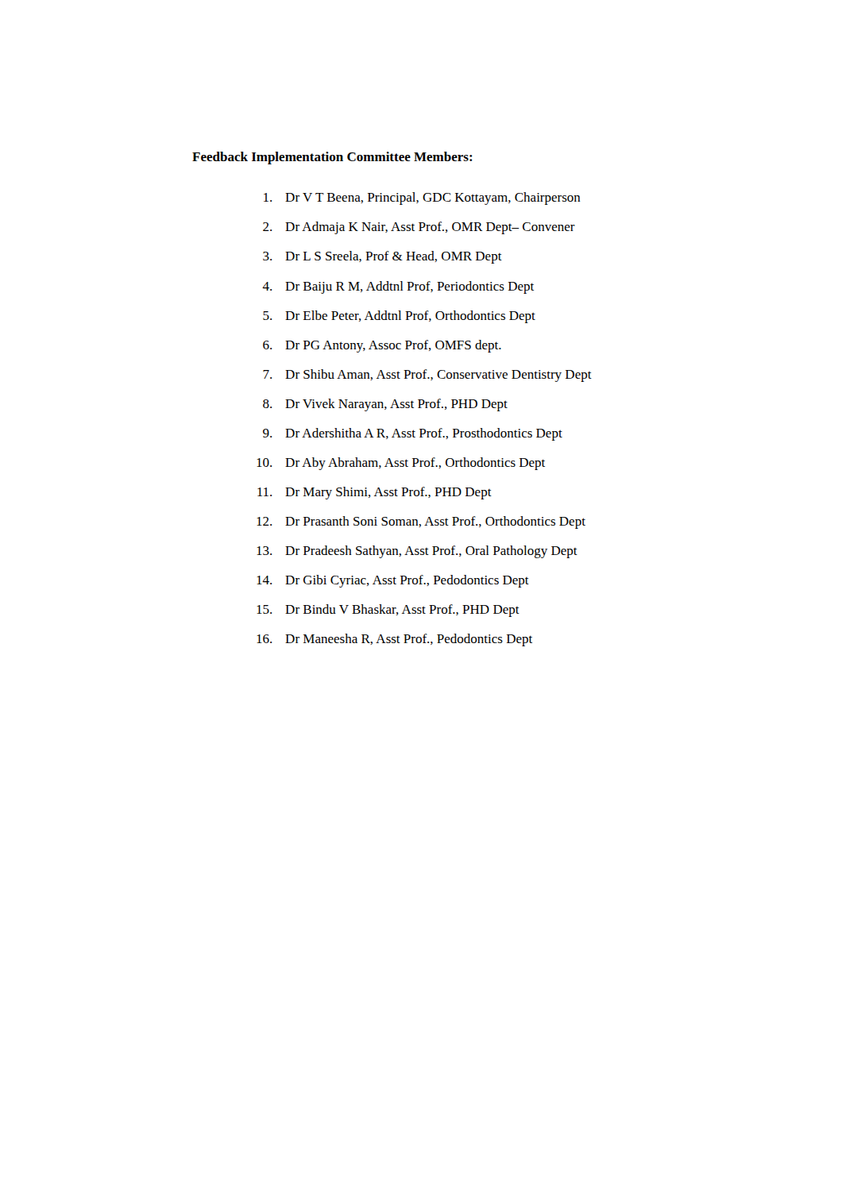Feedback Implementation Committee Members:
Dr V T Beena, Principal, GDC Kottayam, Chairperson
Dr Admaja K Nair, Asst Prof., OMR Dept– Convener
Dr L S Sreela, Prof & Head, OMR Dept
Dr Baiju R M, Addtnl Prof, Periodontics Dept
Dr Elbe Peter, Addtnl Prof, Orthodontics Dept
Dr PG Antony, Assoc Prof, OMFS dept.
Dr Shibu Aman, Asst Prof., Conservative Dentistry Dept
Dr Vivek Narayan, Asst Prof., PHD Dept
Dr Adershitha A R, Asst Prof., Prosthodontics Dept
Dr Aby Abraham, Asst Prof., Orthodontics Dept
Dr Mary Shimi, Asst Prof., PHD Dept
Dr Prasanth Soni Soman, Asst Prof., Orthodontics Dept
Dr Pradeesh Sathyan, Asst Prof., Oral Pathology Dept
Dr Gibi Cyriac, Asst Prof., Pedodontics Dept
Dr Bindu V Bhaskar, Asst Prof., PHD Dept
Dr Maneesha R, Asst Prof., Pedodontics Dept